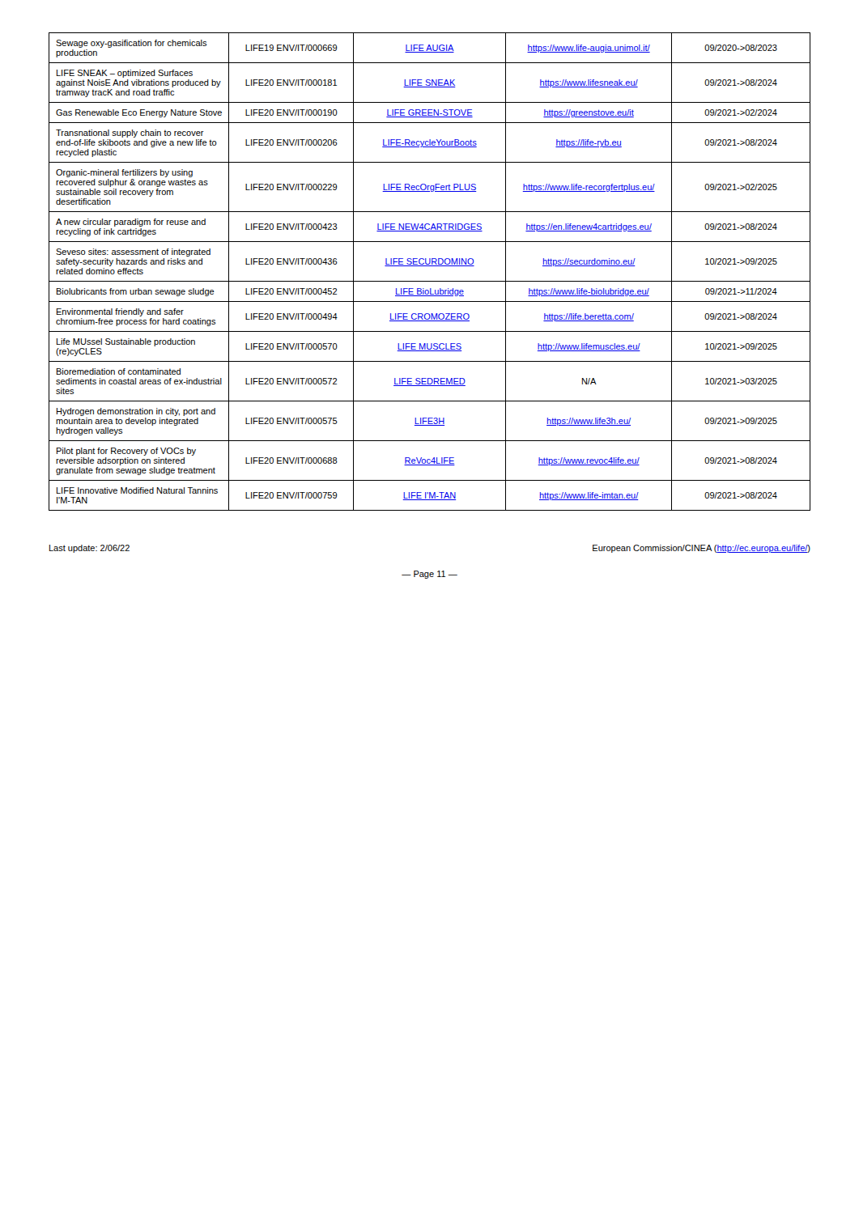| Sewage oxy-gasification for chemicals production | LIFE19 ENV/IT/000669 | LIFE AUGIA | https://www.life-augia.unimol.it/ | 09/2020->08/2023 |
| LIFE SNEAK – optimized Surfaces against NoisE And vibrations produced by tramway tracK and road traffic | LIFE20 ENV/IT/000181 | LIFE SNEAK | https://www.lifesneak.eu/ | 09/2021->08/2024 |
| Gas Renewable Eco Energy Nature Stove | LIFE20 ENV/IT/000190 | LIFE GREEN-STOVE | https://greenstove.eu/it | 09/2021->02/2024 |
| Transnational supply chain to recover end-of-life skiboots and give a new life to recycled plastic | LIFE20 ENV/IT/000206 | LIFE-RecycleYourBoots | https://life-ryb.eu | 09/2021->08/2024 |
| Organic-mineral fertilizers by using recovered sulphur & orange wastes as sustainable soil recovery from desertification | LIFE20 ENV/IT/000229 | LIFE RecOrgFert PLUS | https://www.life-recorgfertplus.eu/ | 09/2021->02/2025 |
| A new circular paradigm for reuse and recycling of ink cartridges | LIFE20 ENV/IT/000423 | LIFE NEW4CARTRIDGES | https://en.lifenew4cartridges.eu/ | 09/2021->08/2024 |
| Seveso sites: assessment of integrated safety-security hazards and risks and related domino effects | LIFE20 ENV/IT/000436 | LIFE SECURDOMINO | https://securdomino.eu/ | 10/2021->09/2025 |
| Biolubricants from urban sewage sludge | LIFE20 ENV/IT/000452 | LIFE BioLubridge | https://www.life-biolubridge.eu/ | 09/2021->11/2024 |
| Environmental friendly and safer chromium-free process for hard coatings | LIFE20 ENV/IT/000494 | LIFE CROMOZERO | https://life.beretta.com/ | 09/2021->08/2024 |
| Life MUssel Sustainable production (re)cyCLES | LIFE20 ENV/IT/000570 | LIFE MUSCLES | http://www.lifemuscles.eu/ | 10/2021->09/2025 |
| Bioremediation of contaminated sediments in coastal areas of ex-industrial sites | LIFE20 ENV/IT/000572 | LIFE SEDREMED | N/A | 10/2021->03/2025 |
| Hydrogen demonstration in city, port and mountain area to develop integrated hydrogen valleys | LIFE20 ENV/IT/000575 | LIFE3H | https://www.life3h.eu/ | 09/2021->09/2025 |
| Pilot plant for Recovery of VOCs by reversible adsorption on sintered granulate from sewage sludge treatment | LIFE20 ENV/IT/000688 | ReVoc4LIFE | https://www.revoc4life.eu/ | 09/2021->08/2024 |
| LIFE Innovative Modified Natural Tannins I'M-TAN | LIFE20 ENV/IT/000759 | LIFE I'M-TAN | https://www.life-imtan.eu/ | 09/2021->08/2024 |
Last update: 2/06/22 European Commission/CINEA (http://ec.europa.eu/life/)
— Page 11 —